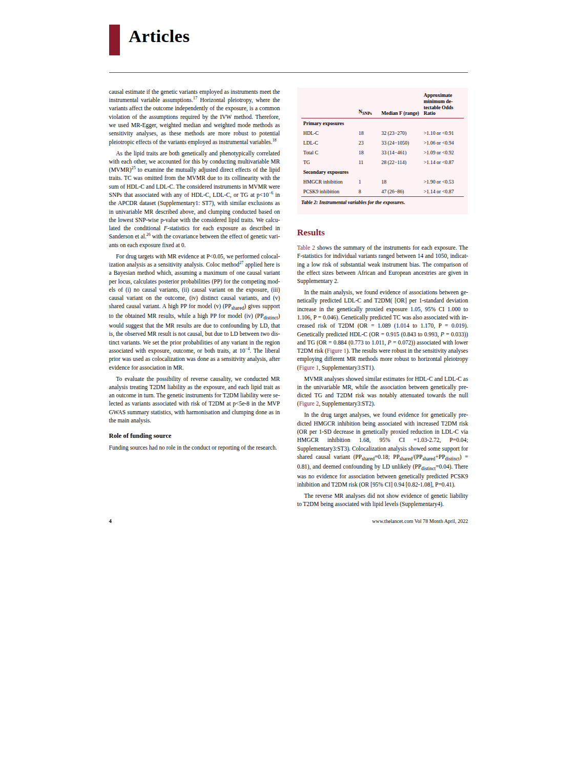Articles
causal estimate if the genetic variants employed as instruments meet the instrumental variable assumptions.17 Horizontal pleiotropy, where the variants affect the outcome independently of the exposure, is a common violation of the assumptions required by the IVW method. Therefore, we used MR-Egger, weighted median and weighted mode methods as sensitivity analyses, as these methods are more robust to potential pleiotropic effects of the variants employed as instrumental variables.18
As the lipid traits are both genetically and phenotypically correlated with each other, we accounted for this by conducting multivariable MR (MVMR)25 to examine the mutually adjusted direct effects of the lipid traits. TC was omitted from the MVMR due to its collinearity with the sum of HDL-C and LDL-C. The considered instruments in MVMR were SNPs that associated with any of HDL-C, LDL-C, or TG at p<10−6 in the APCDR dataset (Supplementary1: ST7), with similar exclusions as in univariable MR described above, and clumping conducted based on the lowest SNP-wise p-value with the considered lipid traits. We calculated the conditional F-statistics for each exposure as described in Sanderson et al.26 with the covariance between the effect of genetic variants on each exposure fixed at 0.
For drug targets with MR evidence at P<0.05, we performed colocalization analysis as a sensitivity analysis. Coloc method27 applied here is a Bayesian method which, assuming a maximum of one causal variant per locus, calculates posterior probabilities (PP) for the competing models of (i) no causal variants, (ii) causal variant on the exposure, (iii) causal variant on the outcome, (iv) distinct causal variants, and (v) shared causal variant. A high PP for model (v) (PPshared) gives support to the obtained MR results, while a high PP for model (iv) (PPdistinct) would suggest that the MR results are due to confounding by LD, that is, the observed MR result is not causal, but due to LD between two distinct variants. We set the prior probabilities of any variant in the region associated with exposure, outcome, or both traits, at 10−4. The liberal prior was used as colocalization was done as a sensitivity analysis, after evidence for association in MR.
To evaluate the possibility of reverse causality, we conducted MR analysis treating T2DM liability as the exposure, and each lipid trait as an outcome in turn. The genetic instruments for T2DM liability were selected as variants associated with risk of T2DM at p<5e-8 in the MVP GWAS summary statistics, with harmonisation and clumping done as in the main analysis.
Role of funding source
Funding sources had no role in the conduct or reporting of the research.
Table 2 : Instrumental variables for the exposures.
| | N SNPs | Median F (range) | Approximate minimum detectable Odds Ratio |
| --- | --- | --- | --- |
| Primary exposures |
| HDL-C | 18 | 32 (23−270) | >1.10 or <0.91 |
| LDL-C | 23 | 33 (24−1050) | >1.06 or <0.94 |
| Total C | 18 | 33 (14−461) | >1.09 or <0.92 |
| TG | 11 | 28 (22−114) | >1.14 or <0.87 |
| Secondary exposures |
| HMGCR inhibition | 1 | 18 | >1.90 or <0.53 |
| PCSK9 inhibition | 8 | 47 (26−86) | >1.14 or <0.87 |
Results
Table 2 shows the summary of the instruments for each exposure. The F-statistics for individual variants ranged between 14 and 1050, indicating a low risk of substantial weak instrument bias. The comparison of the effect sizes between African and European ancestries are given in Supplementary 2.
In the main analysis, we found evidence of associations between genetically predicted LDL-C and T2DM( [OR] per 1-standard deviation increase in the genetically proxied exposure 1.05, 95% CI 1.000 to 1.106, P = 0.046). Genetically predicted TC was also associated with increased risk of T2DM (OR = 1.089 (1.014 to 1.170, P = 0.019). Genetically predicted HDL-C (OR = 0.915 (0.843 to 0.993, P = 0.033)) and TG (OR = 0.884 (0.773 to 1.011, P = 0.072)) associated with lower T2DM risk (Figure 1). The results were robust in the sensitivity analyses employing different MR methods more robust to horizontal pleiotropy (Figure 1, Supplementary3:ST1).
MVMR analyses showed similar estimates for HDL-C and LDL-C as in the univariable MR, while the association between genetically predicted TG and T2DM risk was notably attenuated towards the null (Figure 2, Supplementary3:ST2).
In the drug target analyses, we found evidence for genetically predicted HMGCR inhibition being associated with increased T2DM risk (OR per 1-SD decrease in genetically proxied reduction in LDL-C via HMGCR inhibition 1.68, 95% CI =1.03-2.72, P=0.04; Supplementary3:ST3). Colocalization analysis showed some support for shared causal variant (PPshared=0.18; PPshared/(PPshared+PPdistinct) = 0.81), and deemed confounding by LD unlikely (PPdistinct=0.04). There was no evidence for association between genetically predicted PCSK9 inhibition and T2DM risk (OR [95% CI] 0.94 [0.82-1.08], P=0.41).
The reverse MR analyses did not show evidence of genetic liability to T2DM being associated with lipid levels (Supplementary4).
4
www.thelancet.com Vol 78 Month April, 2022